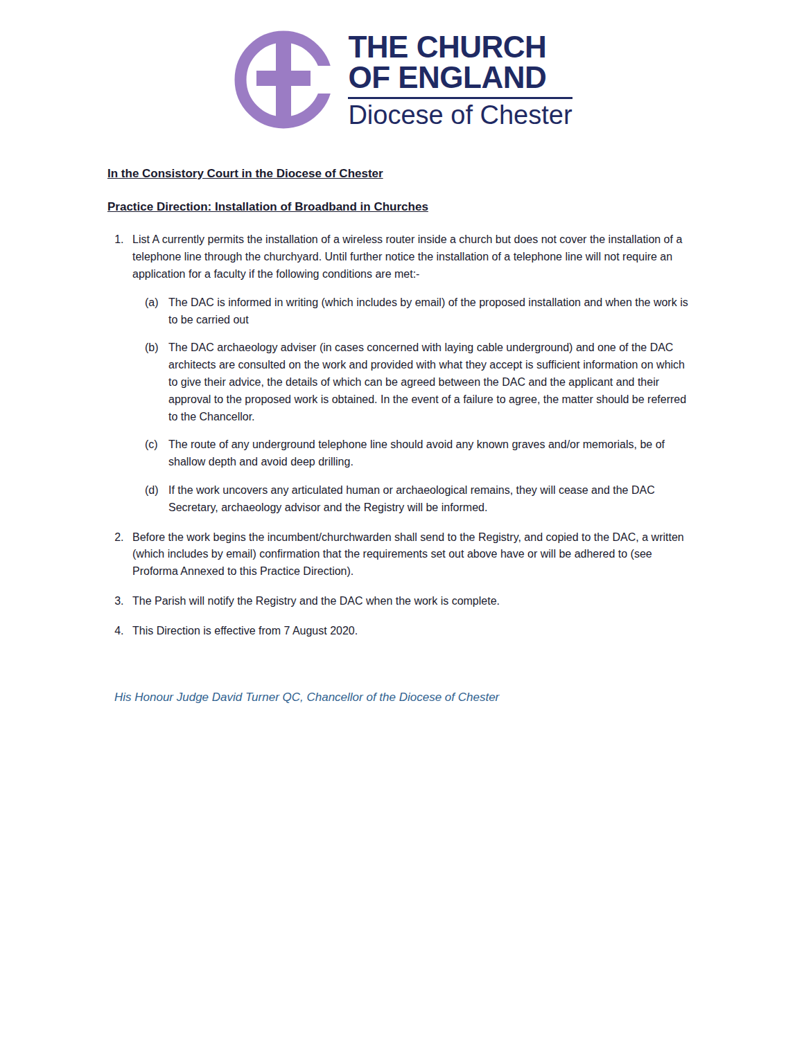THE CHURCH OF ENGLAND
Diocese of Chester
In the Consistory Court in the Diocese of Chester
Practice Direction: Installation of Broadband in Churches
List A currently permits the installation of a wireless router inside a church but does not cover the installation of a telephone line through the churchyard. Until further notice the installation of a telephone line will not require an application for a faculty if the following conditions are met:-
The DAC is informed in writing (which includes by email) of the proposed installation and when the work is to be carried out
The DAC archaeology adviser (in cases concerned with laying cable underground) and one of the DAC architects are consulted on the work and provided with what they accept is sufficient information on which to give their advice, the details of which can be agreed between the DAC and the applicant and their approval to the proposed work is obtained. In the event of a failure to agree, the matter should be referred to the Chancellor.
The route of any underground telephone line should avoid any known graves and/or memorials, be of shallow depth and avoid deep drilling.
If the work uncovers any articulated human or archaeological remains, they will cease and the DAC Secretary, archaeology advisor and the Registry will be informed.
Before the work begins the incumbent/churchwarden shall send to the Registry, and copied to the DAC, a written (which includes by email) confirmation that the requirements set out above have or will be adhered to (see Proforma Annexed to this Practice Direction).
The Parish will notify the Registry and the DAC when the work is complete.
This Direction is effective from 7 August 2020.
His Honour Judge David Turner QC, Chancellor of the Diocese of Chester